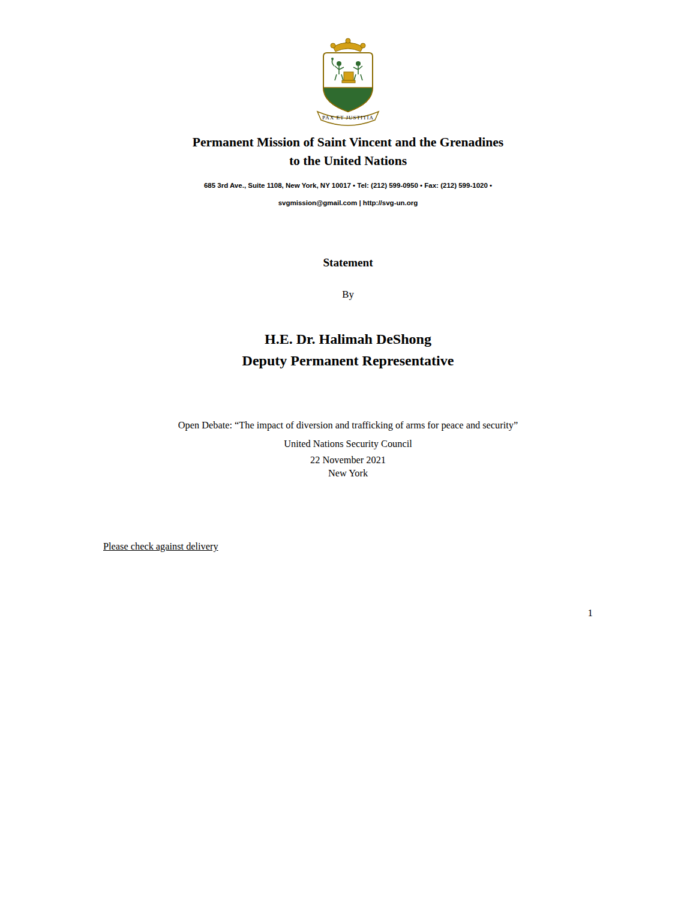PAX ET JUSTITIA
Permanent Mission of Saint Vincent and the Grenadines
to the United Nations
685 3rd Ave., Suite 1108, New York, NY 10017 • Tel: (212) 599-0950 • Fax: (212) 599-1020 •
svgmission@gmail.com | http://svg-un.org
Statement
By
H.E. Dr. Halimah DeShongDeputy Permanent Representative
Open Debate: “The impact of diversion and trafficking of arms for peace and security” United Nations Security Council 22 November 2021
New York
Please check against delivery
1